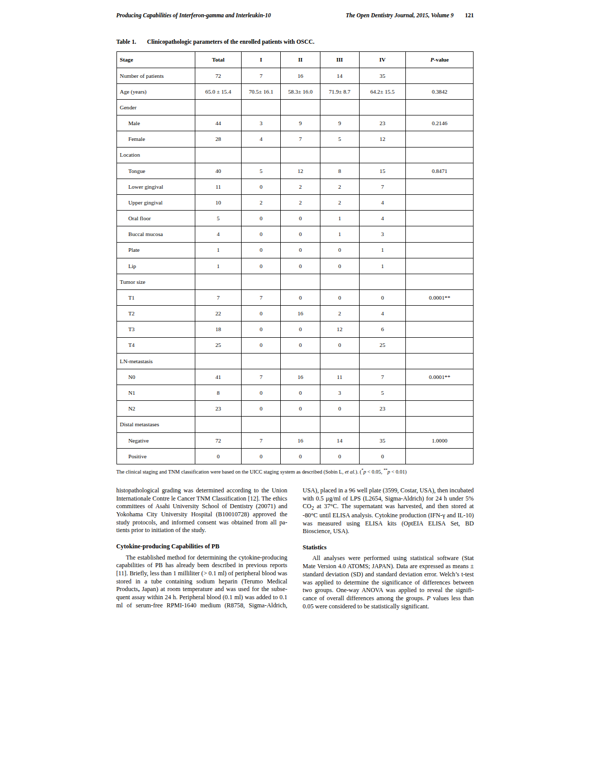Producing Capabilities of Interferon-gamma and Interleukin-10
The Open Dentistry Journal, 2015, Volume 9121
Table 1. Clinicopathologic parameters of the enrolled patients with OSCC.
| Stage | Total | I | II | III | IV | P -value |
| --- | --- | --- | --- | --- | --- | --- |
| Number of patients | 72 | 7 | 16 | 14 | 35 | |
| Age (years) | 65.0 ± 15.4 | 70.5± 16.1 | 58.3± 16.0 | 71.9± 8.7 | 64.2± 15.5 | 0.3842 |
| Gender | | | | | | |
| Male | 44 | 3 | 9 | 9 | 23 | 0.2146 |
| Female | 28 | 4 | 7 | 5 | 12 | |
| Location | | | | | | |
| Tongue | 40 | 5 | 12 | 8 | 15 | 0.8471 |
| Lower gingival | 11 | 0 | 2 | 2 | 7 | |
| Upper gingival | 10 | 2 | 2 | 2 | 4 | |
| Oral floor | 5 | 0 | 0 | 1 | 4 | |
| Buccal mucosa | 4 | 0 | 0 | 1 | 3 | |
| Plate | 1 | 0 | 0 | 0 | 1 | |
| Lip | 1 | 0 | 0 | 0 | 1 | |
| Tumor size | | | | | | |
| T1 | 7 | 7 | 0 | 0 | 0 | 0.0001** |
| T2 | 22 | 0 | 16 | 2 | 4 | |
| T3 | 18 | 0 | 0 | 12 | 6 | |
| T4 | 25 | 0 | 0 | 0 | 25 | |
| LN-metastasis | | | | | | |
| N0 | 41 | 7 | 16 | 11 | 7 | 0.0001** |
| N1 | 8 | 0 | 0 | 3 | 5 | |
| N2 | 23 | 0 | 0 | 0 | 23 | |
| Distal metastases | | | | | | |
| Negative | 72 | 7 | 16 | 14 | 35 | 1.0000 |
| Positive | 0 | 0 | 0 | 0 | 0 | |
The clinical staging and TNM classification were based on the UICC staging system as described (Sobin L, et al.). (*p < 0.05, **p < 0.01)
histopathological grading was determined according to the Union Internationale Contre le Cancer TNM Classification [12]. The ethics committees of Asahi University School of Dentistry (20071) and Yokohama City University Hospital (B10010728) approved the study protocols, and informed consent was obtained from all patients prior to initiation of the study.
Cytokine-producing Capabilities of PB
The established method for determining the cytokine-producing capabilities of PB has already been described in previous reports [11]. Briefly, less than 1 milliliter (> 0.1 ml) of peripheral blood was stored in a tube containing sodium heparin (Terumo Medical Products, Japan) at room temperature and was used for the subsequent assay within 24 h. Peripheral blood (0.1 ml) was added to 0.1 ml of serum-free RPMI-1640 medium (R8758, Sigma-Aldrich, USA), placed in a 96 well plate (3599, Costar, USA), then incubated with 0.5 μg/ml of LPS (L2654, Sigma-Aldrich) for 24 h under 5% CO2 at 37°C. The supernatant was harvested, and then stored at -80°C until ELISA analysis. Cytokine production (IFN-γ and IL-10) was measured using ELISA kits (OptEIA ELISA Set, BD Bioscience, USA).
Statistics
All analyses were performed using statistical software (Stat Mate Version 4.0 ATOMS; JAPAN). Data are expressed as means ± standard deviation (SD) and standard deviation error. Welch’s t-test was applied to determine the significance of differences between two groups. One-way ANOVA was applied to reveal the significance of overall differences among the groups. P values less than 0.05 were considered to be statistically significant.